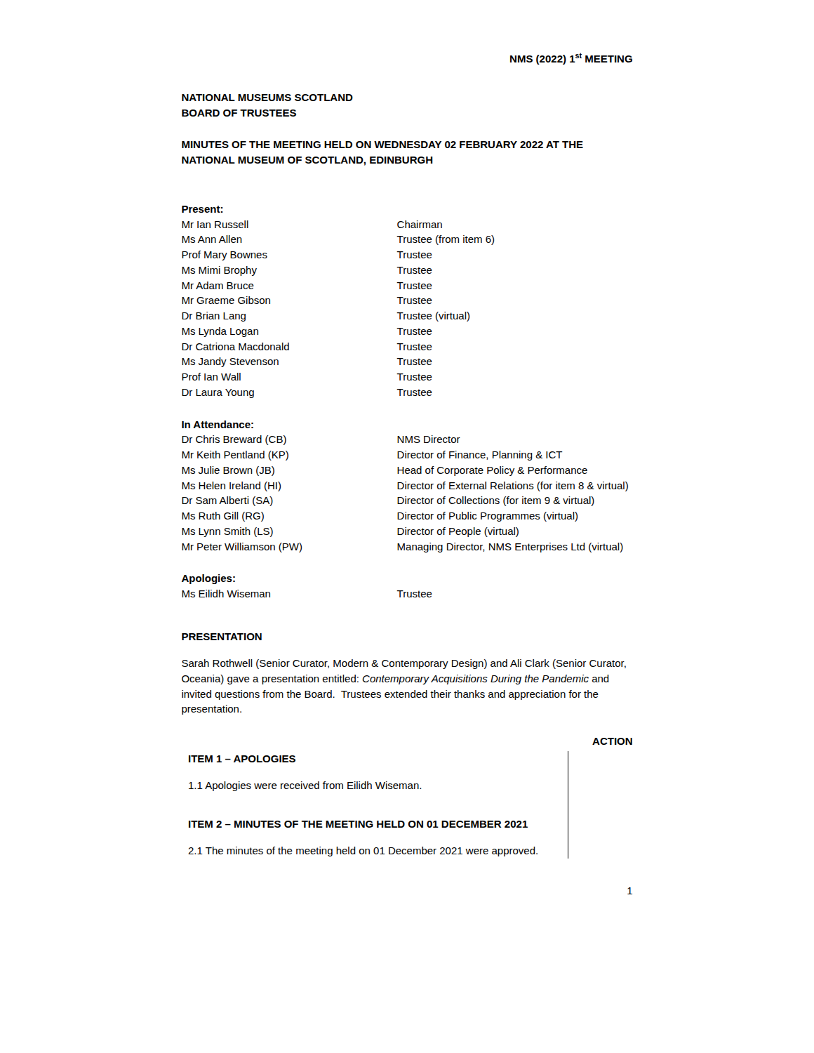NMS (2022) 1st MEETING
NATIONAL MUSEUMS SCOTLAND
BOARD OF TRUSTEES
MINUTES OF THE MEETING HELD ON WEDNESDAY 02 FEBRUARY 2022 AT THE NATIONAL MUSEUM OF SCOTLAND, EDINBURGH
Present:
| Mr Ian Russell | Chairman |
| Ms Ann Allen | Trustee (from item 6) |
| Prof Mary Bownes | Trustee |
| Ms Mimi Brophy | Trustee |
| Mr Adam Bruce | Trustee |
| Mr Graeme Gibson | Trustee |
| Dr Brian Lang | Trustee (virtual) |
| Ms Lynda Logan | Trustee |
| Dr Catriona Macdonald | Trustee |
| Ms Jandy Stevenson | Trustee |
| Prof Ian Wall | Trustee |
| Dr Laura Young | Trustee |
In Attendance:
| Dr Chris Breward (CB) | NMS Director |
| Mr Keith Pentland (KP) | Director of Finance, Planning & ICT |
| Ms Julie Brown (JB) | Head of Corporate Policy & Performance |
| Ms Helen Ireland (HI) | Director of External Relations (for item 8 & virtual) |
| Dr Sam Alberti (SA) | Director of Collections (for item 9 & virtual) |
| Ms Ruth Gill (RG) | Director of Public Programmes (virtual) |
| Ms Lynn Smith (LS) | Director of People (virtual) |
| Mr Peter Williamson (PW) | Managing Director, NMS Enterprises Ltd (virtual) |
Apologies:
| Ms Eilidh Wiseman | Trustee |
PRESENTATION
Sarah Rothwell (Senior Curator, Modern & Contemporary Design) and Ali Clark (Senior Curator, Oceania) gave a presentation entitled: Contemporary Acquisitions During the Pandemic and invited questions from the Board. Trustees extended their thanks and appreciation for the presentation.
ACTION
ITEM 1 – APOLOGIES
1.1 Apologies were received from Eilidh Wiseman.
ITEM 2 – MINUTES OF THE MEETING HELD ON 01 DECEMBER 2021
2.1 The minutes of the meeting held on 01 December 2021 were approved.
1